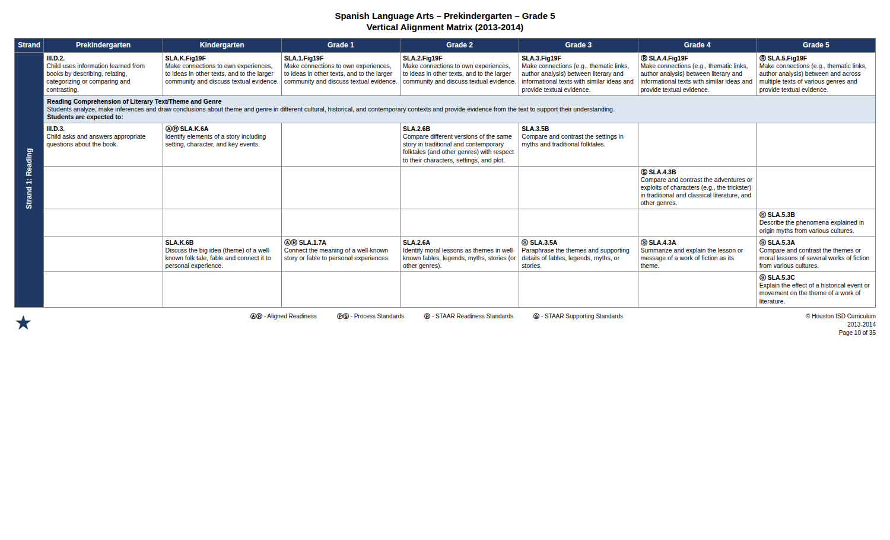Spanish Language Arts – Prekindergarten – Grade 5
Vertical Alignment Matrix (2013-2014)
| Strand | Prekindergarten | Kindergarten | Grade 1 | Grade 2 | Grade 3 | Grade 4 | Grade 5 |
| --- | --- | --- | --- | --- | --- | --- | --- |
| Strand 1: Reading | III.D.2. Child uses information learned from books by describing, relating, categorizing or comparing and contrasting. | SLA.K.Fig19F Make connections to own experiences, to ideas in other texts, and to the larger community and discuss textual evidence. | SLA.1.Fig19F Make connections to own experiences, to ideas in other texts, and to the larger community and discuss textual evidence. | SLA.2.Fig19F Make connections to own experiences, to ideas in other texts, and to the larger community and discuss textual evidence. | SLA.3.Fig19F Make connections (e.g., thematic links, author analysis) between literary and informational texts with similar ideas and provide textual evidence. | Ⓡ SLA.4.Fig19F Make connections (e.g., thematic links, author analysis) between literary and informational texts with similar ideas and provide textual evidence. | Ⓡ SLA.5.Fig19F Make connections (e.g., thematic links, author analysis) between and across multiple texts of various genres and provide textual evidence. |
| Reading Comprehension of Literary Text/Theme and Genre Students analyze, make inferences and draw conclusions about theme and genre in different cultural, historical, and contemporary contexts and provide evidence from the text to support their understanding. Students are expected to: |
| III.D.3. Child asks and answers appropriate questions about the book. | ⒶⓇ SLA.K.6A Identify elements of a story including setting, character, and key events. | | SLA.2.6B Compare different versions of the same story in traditional and contemporary folktales (and other genres) with respect to their characters, settings, and plot. | SLA.3.5B Compare and contrast the settings in myths and traditional folktales. | | |
| | | | | | Ⓢ SLA.4.3B Compare and contrast the adventures or exploits of characters (e.g., the trickster) in traditional and classical literature, and other genres. | |
| | | | | | | Ⓢ SLA.5.3B Describe the phenomena explained in origin myths from various cultures. |
| | SLA.K.6B Discuss the big idea (theme) of a well-known folk tale, fable and connect it to personal experience. | ⒶⓇ SLA.1.7A Connect the meaning of a well-known story or fable to personal experiences. | SLA.2.6A Identify moral lessons as themes in well-known fables, legends, myths, stories (or other genres). | Ⓢ SLA.3.5A Paraphrase the themes and supporting details of fables, legends, myths, or stories. | Ⓢ SLA.4.3A Summarize and explain the lesson or message of a work of fiction as its theme. | Ⓢ SLA.5.3A Compare and contrast the themes or moral lessons of several works of fiction from various cultures. |
| | | | | | | Ⓢ SLA.5.3C Explain the effect of a historical event or movement on the theme of a work of literature. |
★
ⒶⓇ - Aligned Readiness ⓅⓈ - Process Standards Ⓡ - STAAR Readiness Standards Ⓢ - STAAR Supporting Standards
© Houston ISD Curriculum
2013-2014
Page 10 of 35